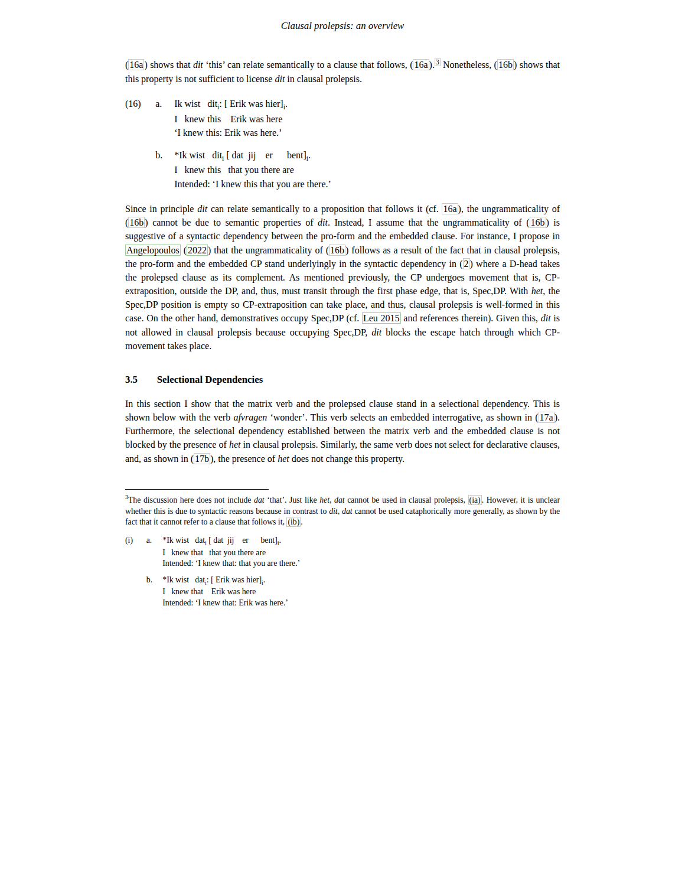Clausal prolepsis: an overview
(16a) shows that dit ‘this’ can relate semantically to a clause that follows, (16a).3 Nonetheless, (16b) shows that this property is not sufficient to license dit in clausal prolepsis.
(16)
a.
Ik wist diti: [ Erik was hier]i.
I knew this Erik was here
‘I knew this: Erik was here.’
b.
*Ik wist diti [ dat jij er bent]i.
I knew this that you there are
Intended: ‘I knew this that you are there.’
Since in principle dit can relate semantically to a proposition that follows it (cf. 16a), the ungrammaticality of (16b) cannot be due to semantic properties of dit. Instead, I assume that the ungrammaticality of (16b) is suggestive of a syntactic dependency between the pro-form and the embedded clause. For instance, I propose in Angelopoulos (2022) that the ungrammaticality of (16b) follows as a result of the fact that in clausal prolepsis, the pro-form and the embedded CP stand underlyingly in the syntactic dependency in (2) where a D-head takes the prolepsed clause as its complement. As mentioned previously, the CP undergoes movement that is, CP-extraposition, outside the DP, and, thus, must transit through the first phase edge, that is, Spec,DP. With het, the Spec,DP position is empty so CP-extraposition can take place, and thus, clausal prolepsis is well-formed in this case. On the other hand, demonstratives occupy Spec,DP (cf. Leu 2015 and references therein). Given this, dit is not allowed in clausal prolepsis because occupying Spec,DP, dit blocks the escape hatch through which CP-movement takes place.
3.5 Selectional Dependencies
In this section I show that the matrix verb and the prolepsed clause stand in a selectional dependency. This is shown below with the verb afvragen ‘wonder’. This verb selects an embedded interrogative, as shown in (17a). Furthermore, the selectional dependency established between the matrix verb and the embedded clause is not blocked by the presence of het in clausal prolepsis. Similarly, the same verb does not select for declarative clauses, and, as shown in (17b), the presence of het does not change this property.
3The discussion here does not include dat ‘that’. Just like het, dat cannot be used in clausal prolepsis, (ia). However, it is unclear whether this is due to syntactic reasons because in contrast to dit, dat cannot be used cataphorically more generally, as shown by the fact that it cannot refer to a clause that follows it, (ib).
(i)
a.
*Ik wist dati [ dat jij er bent]i.
I knew that that you there are
Intended: ‘I knew that: that you are there.’
b.
*Ik wist dati: [ Erik was hier]i.
I knew that Erik was here
Intended: ‘I knew that: Erik was here.’